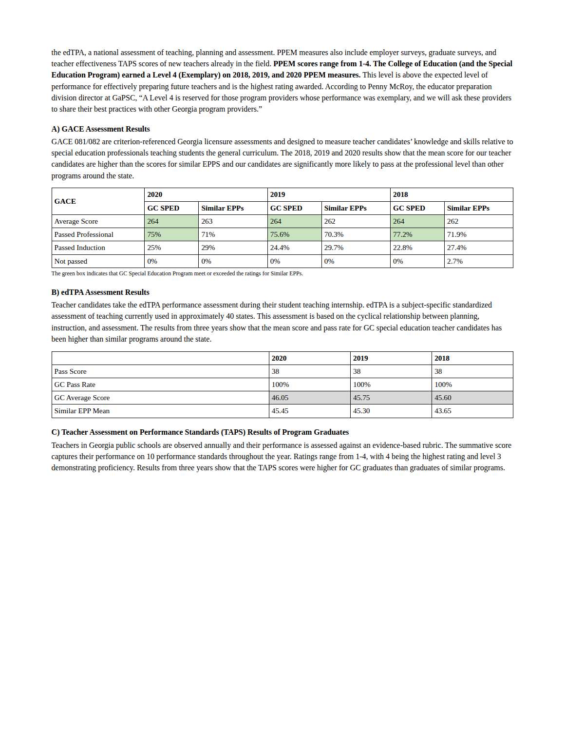the edTPA, a national assessment of teaching, planning and assessment. PPEM measures also include employer surveys, graduate surveys, and teacher effectiveness TAPS scores of new teachers already in the field. PPEM scores range from 1-4. The College of Education (and the Special Education Program) earned a Level 4 (Exemplary) on 2018, 2019, and 2020 PPEM measures. This level is above the expected level of performance for effectively preparing future teachers and is the highest rating awarded. According to Penny McRoy, the educator preparation division director at GaPSC, “A Level 4 is reserved for those program providers whose performance was exemplary, and we will ask these providers to share their best practices with other Georgia program providers.”
A) GACE Assessment Results
GACE 081/082 are criterion-referenced Georgia licensure assessments and designed to measure teacher candidates’ knowledge and skills relative to special education professionals teaching students the general curriculum. The 2018, 2019 and 2020 results show that the mean score for our teacher candidates are higher than the scores for similar EPPS and our candidates are significantly more likely to pass at the professional level than other programs around the state.
| GACE | 2020 | 2019 | 2018 |
| --- | --- | --- | --- |
| GC SPED | Similar EPPs | GC SPED | Similar EPPs | GC SPED | Similar EPPs |
| Average Score | 264 | 263 | 264 | 262 | 264 | 262 |
| Passed Professional | 75% | 71% | 75.6% | 70.3% | 77.2% | 71.9% |
| Passed Induction | 25% | 29% | 24.4% | 29.7% | 22.8% | 27.4% |
| Not passed | 0% | 0% | 0% | 0% | 0% | 2.7% |
The green box indicates that GC Special Education Program meet or exceeded the ratings for Similar EPPs.
B) edTPA Assessment Results
Teacher candidates take the edTPA performance assessment during their student teaching internship. edTPA is a subject-specific standardized assessment of teaching currently used in approximately 40 states. This assessment is based on the cyclical relationship between planning, instruction, and assessment. The results from three years show that the mean score and pass rate for GC special education teacher candidates has been higher than similar programs around the state.
| | 2020 | 2019 | 2018 |
| --- | --- | --- | --- |
| Pass Score | 38 | 38 | 38 |
| GC Pass Rate | 100% | 100% | 100% |
| GC Average Score | 46.05 | 45.75 | 45.60 |
| Similar EPP Mean | 45.45 | 45.30 | 43.65 |
C) Teacher Assessment on Performance Standards (TAPS) Results of Program Graduates
Teachers in Georgia public schools are observed annually and their performance is assessed against an evidence-based rubric. The summative score captures their performance on 10 performance standards throughout the year. Ratings range from 1-4, with 4 being the highest rating and level 3 demonstrating proficiency. Results from three years show that the TAPS scores were higher for GC graduates than graduates of similar programs.